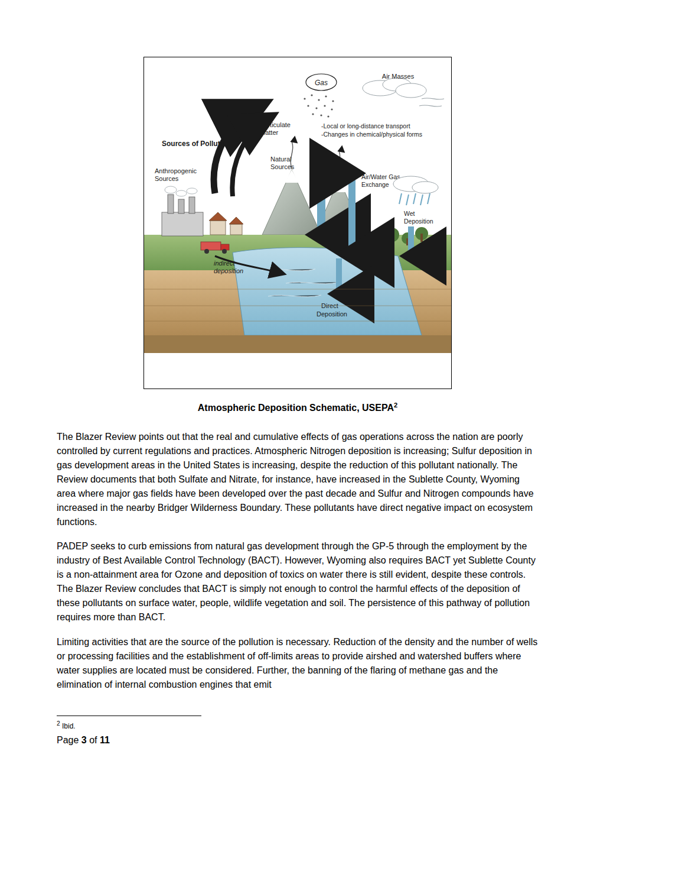Gas Air Masses Sources of Pollutants Particulate Matter -Local or long-distance transport -Changes in chemical/physical forms Natural Sources Anthropogenic Sources Dry Particle Deposition Air/Water Gas Exchange Wet Deposition indirect deposition Direct Deposition
Atmospheric Deposition Schematic, USEPA2
The Blazer Review points out that the real and cumulative effects of gas operations across the nation are poorly controlled by current regulations and practices. Atmospheric Nitrogen deposition is increasing; Sulfur deposition in gas development areas in the United States is increasing, despite the reduction of this pollutant nationally. The Review documents that both Sulfate and Nitrate, for instance, have increased in the Sublette County, Wyoming area where major gas fields have been developed over the past decade and Sulfur and Nitrogen compounds have increased in the nearby Bridger Wilderness Boundary. These pollutants have direct negative impact on ecosystem functions.
PADEP seeks to curb emissions from natural gas development through the GP-5 through the employment by the industry of Best Available Control Technology (BACT). However, Wyoming also requires BACT yet Sublette County is a non-attainment area for Ozone and deposition of toxics on water there is still evident, despite these controls. The Blazer Review concludes that BACT is simply not enough to control the harmful effects of the deposition of these pollutants on surface water, people, wildlife vegetation and soil. The persistence of this pathway of pollution requires more than BACT.
Limiting activities that are the source of the pollution is necessary. Reduction of the density and the number of wells or processing facilities and the establishment of off-limits areas to provide airshed and watershed buffers where water supplies are located must be considered. Further, the banning of the flaring of methane gas and the elimination of internal combustion engines that emit
2 Ibid.
Page 3 of 11